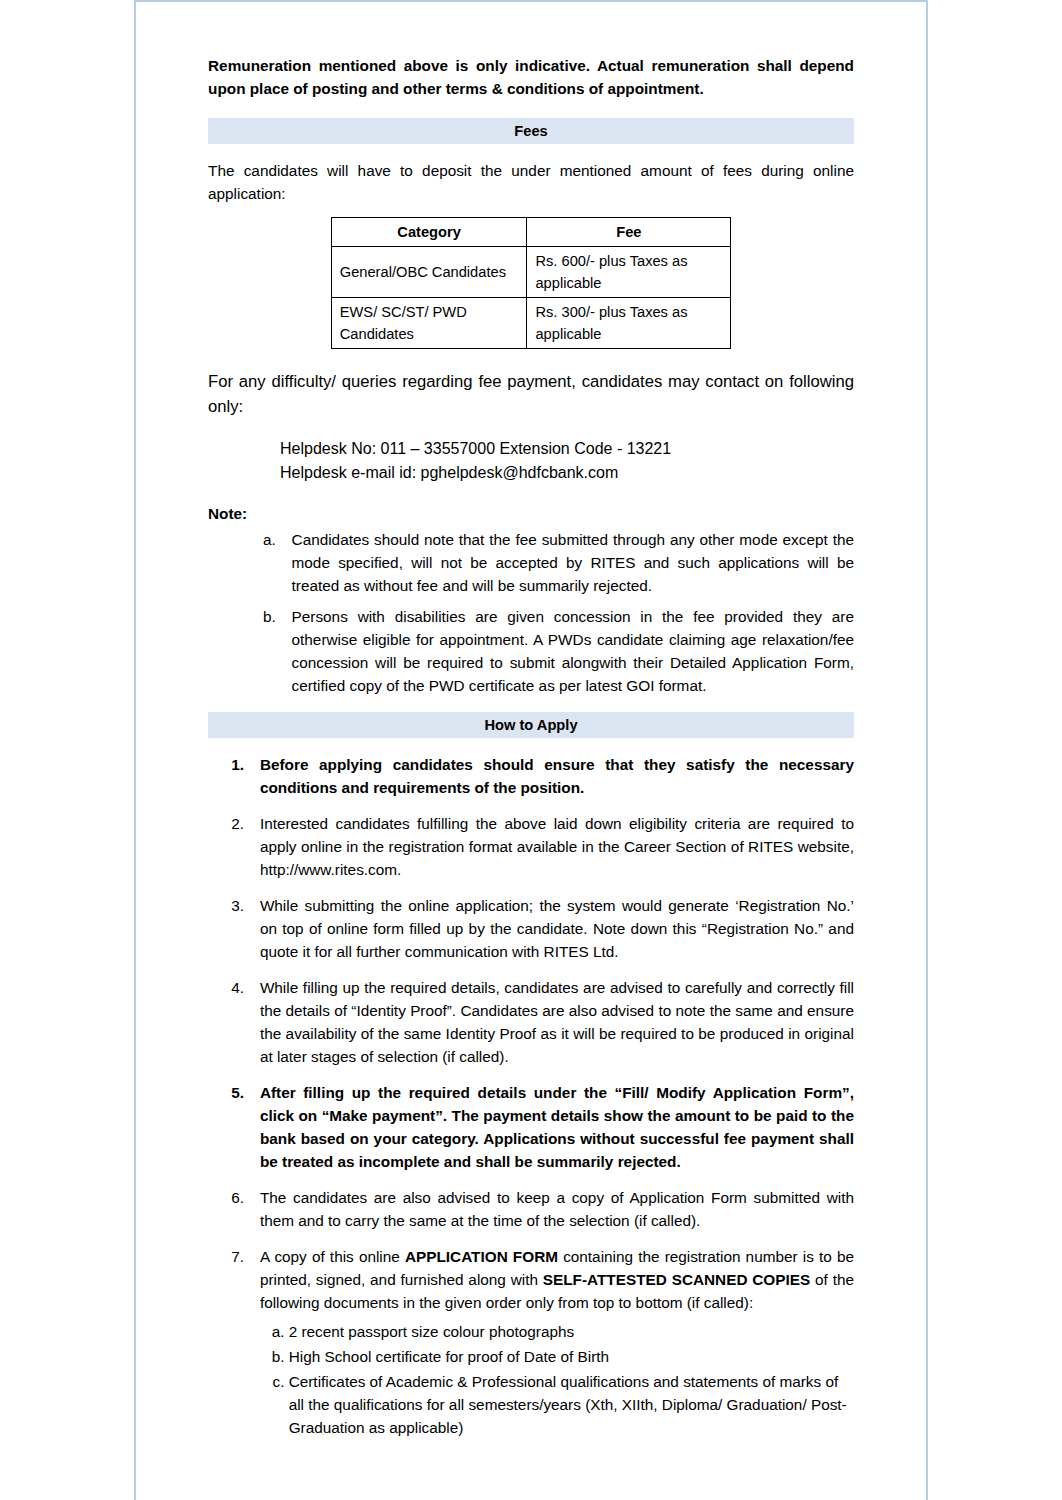Remuneration mentioned above is only indicative. Actual remuneration shall depend upon place of posting and other terms & conditions of appointment.
Fees
The candidates will have to deposit the under mentioned amount of fees during online application:
| Category | Fee |
| --- | --- |
| General/OBC Candidates | Rs. 600/- plus Taxes as applicable |
| EWS/ SC/ST/ PWD Candidates | Rs. 300/- plus Taxes as applicable |
For any difficulty/ queries regarding fee payment, candidates may contact on following only:
Helpdesk No: 011 – 33557000 Extension Code - 13221
Helpdesk e-mail id: pghelpdesk@hdfcbank.com
Note:
Candidates should note that the fee submitted through any other mode except the mode specified, will not be accepted by RITES and such applications will be treated as without fee and will be summarily rejected.
Persons with disabilities are given concession in the fee provided they are otherwise eligible for appointment. A PWDs candidate claiming age relaxation/fee concession will be required to submit alongwith their Detailed Application Form, certified copy of the PWD certificate as per latest GOI format.
How to Apply
Before applying candidates should ensure that they satisfy the necessary conditions and requirements of the position.
Interested candidates fulfilling the above laid down eligibility criteria are required to apply online in the registration format available in the Career Section of RITES website, http://www.rites.com.
While submitting the online application; the system would generate ‘Registration No.’ on top of online form filled up by the candidate. Note down this “Registration No.” and quote it for all further communication with RITES Ltd.
While filling up the required details, candidates are advised to carefully and correctly fill the details of “Identity Proof”. Candidates are also advised to note the same and ensure the availability of the same Identity Proof as it will be required to be produced in original at later stages of selection (if called).
After filling up the required details under the “Fill/ Modify Application Form”, click on “Make payment”. The payment details show the amount to be paid to the bank based on your category. Applications without successful fee payment shall be treated as incomplete and shall be summarily rejected.
The candidates are also advised to keep a copy of Application Form submitted with them and to carry the same at the time of the selection (if called).
A copy of this online APPLICATION FORM containing the registration number is to be printed, signed, and furnished along with SELF-ATTESTED SCANNED COPIES of the following documents in the given order only from top to bottom (if called):
2 recent passport size colour photographs
High School certificate for proof of Date of Birth
Certificates of Academic & Professional qualifications and statements of marks of all the qualifications for all semesters/years (Xth, XIIth, Diploma/ Graduation/ Post-Graduation as applicable)